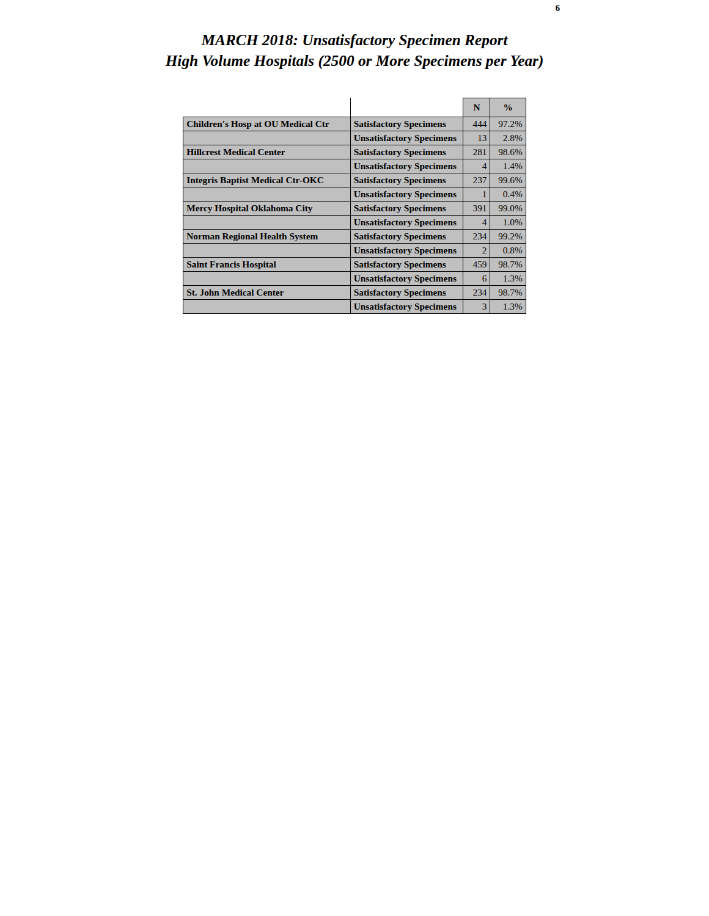6
MARCH 2018: Unsatisfactory Specimen Report
High Volume Hospitals (2500 or More Specimens per Year)
| | | N | % |
| --- | --- | --- | --- |
| Children's Hosp at OU Medical Ctr | Satisfactory Specimens | 444 | 97.2% |
| | Unsatisfactory Specimens | 13 | 2.8% |
| Hillcrest Medical Center | Satisfactory Specimens | 281 | 98.6% |
| | Unsatisfactory Specimens | 4 | 1.4% |
| Integris Baptist Medical Ctr-OKC | Satisfactory Specimens | 237 | 99.6% |
| | Unsatisfactory Specimens | 1 | 0.4% |
| Mercy Hospital Oklahoma City | Satisfactory Specimens | 391 | 99.0% |
| | Unsatisfactory Specimens | 4 | 1.0% |
| Norman Regional Health System | Satisfactory Specimens | 234 | 99.2% |
| | Unsatisfactory Specimens | 2 | 0.8% |
| Saint Francis Hospital | Satisfactory Specimens | 459 | 98.7% |
| | Unsatisfactory Specimens | 6 | 1.3% |
| St. John Medical Center | Satisfactory Specimens | 234 | 98.7% |
| | Unsatisfactory Specimens | 3 | 1.3% |